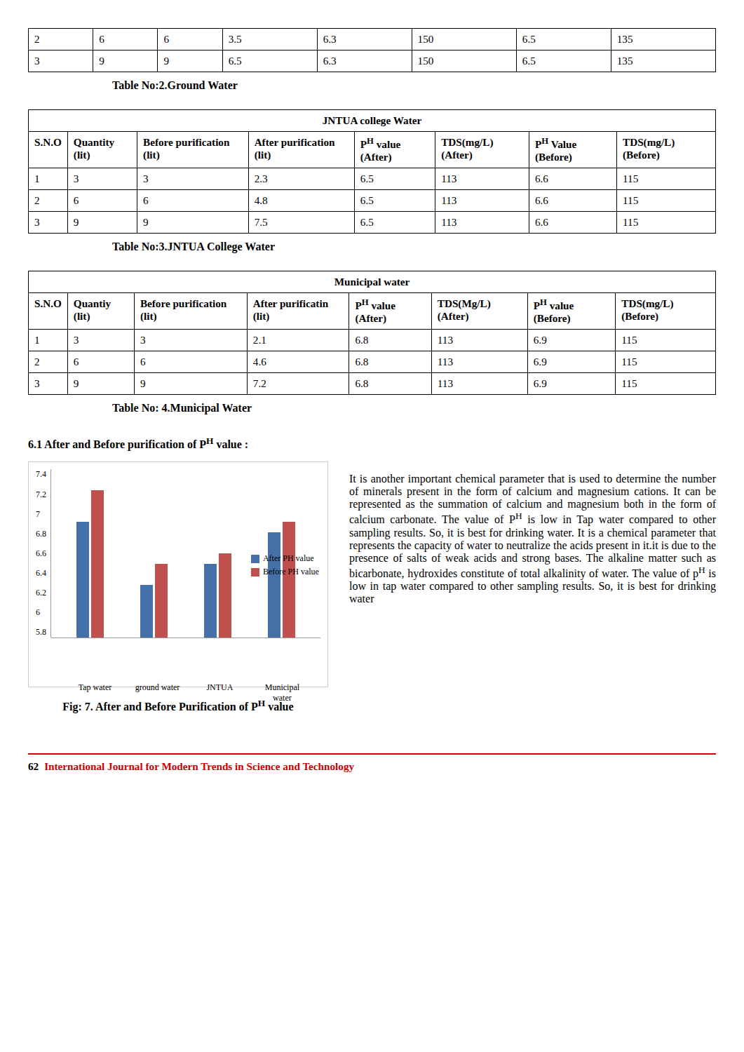| 2 | 6 | 6 | 3.5 | 6.3 | 150 | 6.5 | 135 |
| 3 | 9 | 9 | 6.5 | 6.3 | 150 | 6.5 | 135 |
Table No:2.Ground Water
| JNTUA college Water |
| --- |
| S.N.O | Quantity (lit) | Before purification (lit) | After purification (lit) | P H value (After) | TDS(mg/L) (After) | P H Value (Before) | TDS(mg/L) (Before) |
| 1 | 3 | 3 | 2.3 | 6.5 | 113 | 6.6 | 115 |
| 2 | 6 | 6 | 4.8 | 6.5 | 113 | 6.6 | 115 |
| 3 | 9 | 9 | 7.5 | 6.5 | 113 | 6.6 | 115 |
Table No:3.JNTUA College Water
| Municipal water |
| --- |
| S.N.O | Quantiy (lit) | Before purification (lit) | After purificatin (lit) | P H value (After) | TDS(Mg/L) (After) | P H value (Before) | TDS(mg/L) (Before) |
| 1 | 3 | 3 | 2.1 | 6.8 | 113 | 6.9 | 115 |
| 2 | 6 | 6 | 4.6 | 6.8 | 113 | 6.9 | 115 |
| 3 | 9 | 9 | 7.2 | 6.8 | 113 | 6.9 | 115 |
Table No: 4.Municipal Water
6.1 After and Before purification of PH value :
7.4 7.2 7 6.8 6.6 6.4 6.2 6 5.8
Tap water ground water JNTUA Municipal water
After PH value
Before PH value
Fig: 7. After and Before Purification of PH value
It is another important chemical parameter that is used to determine the number of minerals present in the form of calcium and magnesium cations. It can be represented as the summation of calcium and magnesium both in the form of calcium carbonate. The value of PH is low in Tap water compared to other sampling results. So, it is best for drinking water. It is a chemical parameter that represents the capacity of water to neutralize the acids present in it.it is due to the presence of salts of weak acids and strong bases. The alkaline matter such as bicarbonate, hydroxides constitute of total alkalinity of water. The value of pH is low in tap water compared to other sampling results. So, it is best for drinking water
62 International Journal for Modern Trends in Science and Technology